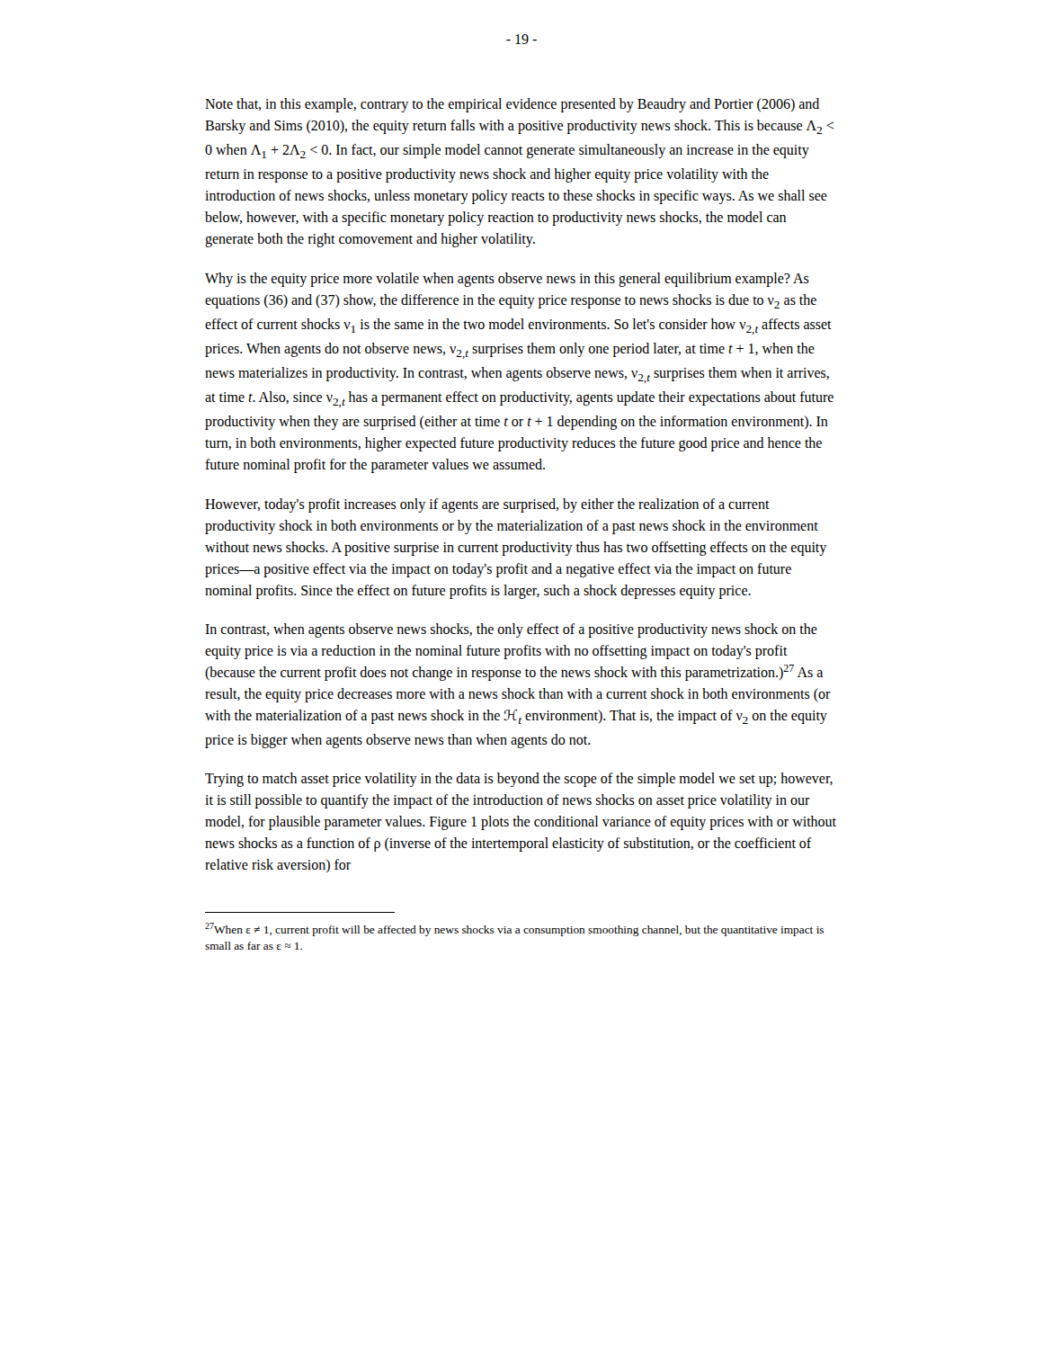- 19 -
Note that, in this example, contrary to the empirical evidence presented by Beaudry and Portier (2006) and Barsky and Sims (2010), the equity return falls with a positive productivity news shock. This is because Λ2 < 0 when Λ1 + 2Λ2 < 0. In fact, our simple model cannot generate simultaneously an increase in the equity return in response to a positive productivity news shock and higher equity price volatility with the introduction of news shocks, unless monetary policy reacts to these shocks in specific ways. As we shall see below, however, with a specific monetary policy reaction to productivity news shocks, the model can generate both the right comovement and higher volatility.
Why is the equity price more volatile when agents observe news in this general equilibrium example? As equations (36) and (37) show, the difference in the equity price response to news shocks is due to ν2 as the effect of current shocks ν1 is the same in the two model environments. So let's consider how ν2,t affects asset prices. When agents do not observe news, ν2,t surprises them only one period later, at time t + 1, when the news materializes in productivity. In contrast, when agents observe news, ν2,t surprises them when it arrives, at time t. Also, since ν2,t has a permanent effect on productivity, agents update their expectations about future productivity when they are surprised (either at time t or t + 1 depending on the information environment). In turn, in both environments, higher expected future productivity reduces the future good price and hence the future nominal profit for the parameter values we assumed.
However, today's profit increases only if agents are surprised, by either the realization of a current productivity shock in both environments or by the materialization of a past news shock in the environment without news shocks. A positive surprise in current productivity thus has two offsetting effects on the equity prices—a positive effect via the impact on today's profit and a negative effect via the impact on future nominal profits. Since the effect on future profits is larger, such a shock depresses equity price.
In contrast, when agents observe news shocks, the only effect of a positive productivity news shock on the equity price is via a reduction in the nominal future profits with no offsetting impact on today's profit (because the current profit does not change in response to the news shock with this parametrization.)27 As a result, the equity price decreases more with a news shock than with a current shock in both environments (or with the materialization of a past news shock in the ℋt environment). That is, the impact of ν2 on the equity price is bigger when agents observe news than when agents do not.
Trying to match asset price volatility in the data is beyond the scope of the simple model we set up; however, it is still possible to quantify the impact of the introduction of news shocks on asset price volatility in our model, for plausible parameter values. Figure 1 plots the conditional variance of equity prices with or without news shocks as a function of ρ (inverse of the intertemporal elasticity of substitution, or the coefficient of relative risk aversion) for
27When ε ≠ 1, current profit will be affected by news shocks via a consumption smoothing channel, but the quantitative impact is small as far as ε ≈ 1.